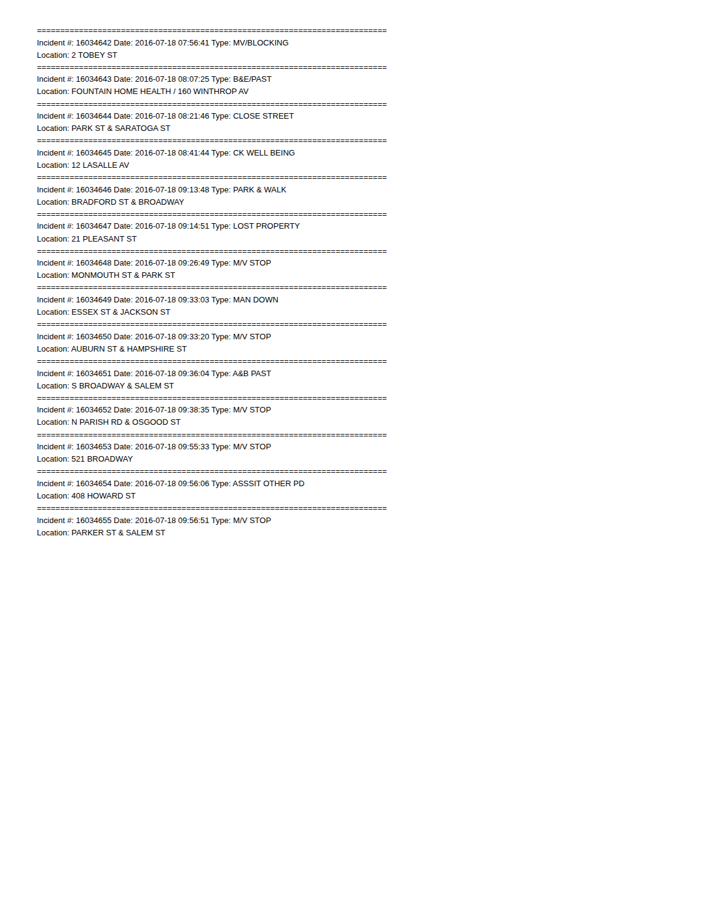===========================================================================
Incident #: 16034642 Date: 2016-07-18 07:56:41 Type: MV/BLOCKING
Location: 2 TOBEY ST
===========================================================================
Incident #: 16034643 Date: 2016-07-18 08:07:25 Type: B&E/PAST
Location: FOUNTAIN HOME HEALTH / 160 WINTHROP AV
===========================================================================
Incident #: 16034644 Date: 2016-07-18 08:21:46 Type: CLOSE STREET
Location: PARK ST & SARATOGA ST
===========================================================================
Incident #: 16034645 Date: 2016-07-18 08:41:44 Type: CK WELL BEING
Location: 12 LASALLE AV
===========================================================================
Incident #: 16034646 Date: 2016-07-18 09:13:48 Type: PARK & WALK
Location: BRADFORD ST & BROADWAY
===========================================================================
Incident #: 16034647 Date: 2016-07-18 09:14:51 Type: LOST PROPERTY
Location: 21 PLEASANT ST
===========================================================================
Incident #: 16034648 Date: 2016-07-18 09:26:49 Type: M/V STOP
Location: MONMOUTH ST & PARK ST
===========================================================================
Incident #: 16034649 Date: 2016-07-18 09:33:03 Type: MAN DOWN
Location: ESSEX ST & JACKSON ST
===========================================================================
Incident #: 16034650 Date: 2016-07-18 09:33:20 Type: M/V STOP
Location: AUBURN ST & HAMPSHIRE ST
===========================================================================
Incident #: 16034651 Date: 2016-07-18 09:36:04 Type: A&B PAST
Location: S BROADWAY & SALEM ST
===========================================================================
Incident #: 16034652 Date: 2016-07-18 09:38:35 Type: M/V STOP
Location: N PARISH RD & OSGOOD ST
===========================================================================
Incident #: 16034653 Date: 2016-07-18 09:55:33 Type: M/V STOP
Location: 521 BROADWAY
===========================================================================
Incident #: 16034654 Date: 2016-07-18 09:56:06 Type: ASSSIT OTHER PD
Location: 408 HOWARD ST
===========================================================================
Incident #: 16034655 Date: 2016-07-18 09:56:51 Type: M/V STOP
Location: PARKER ST & SALEM ST